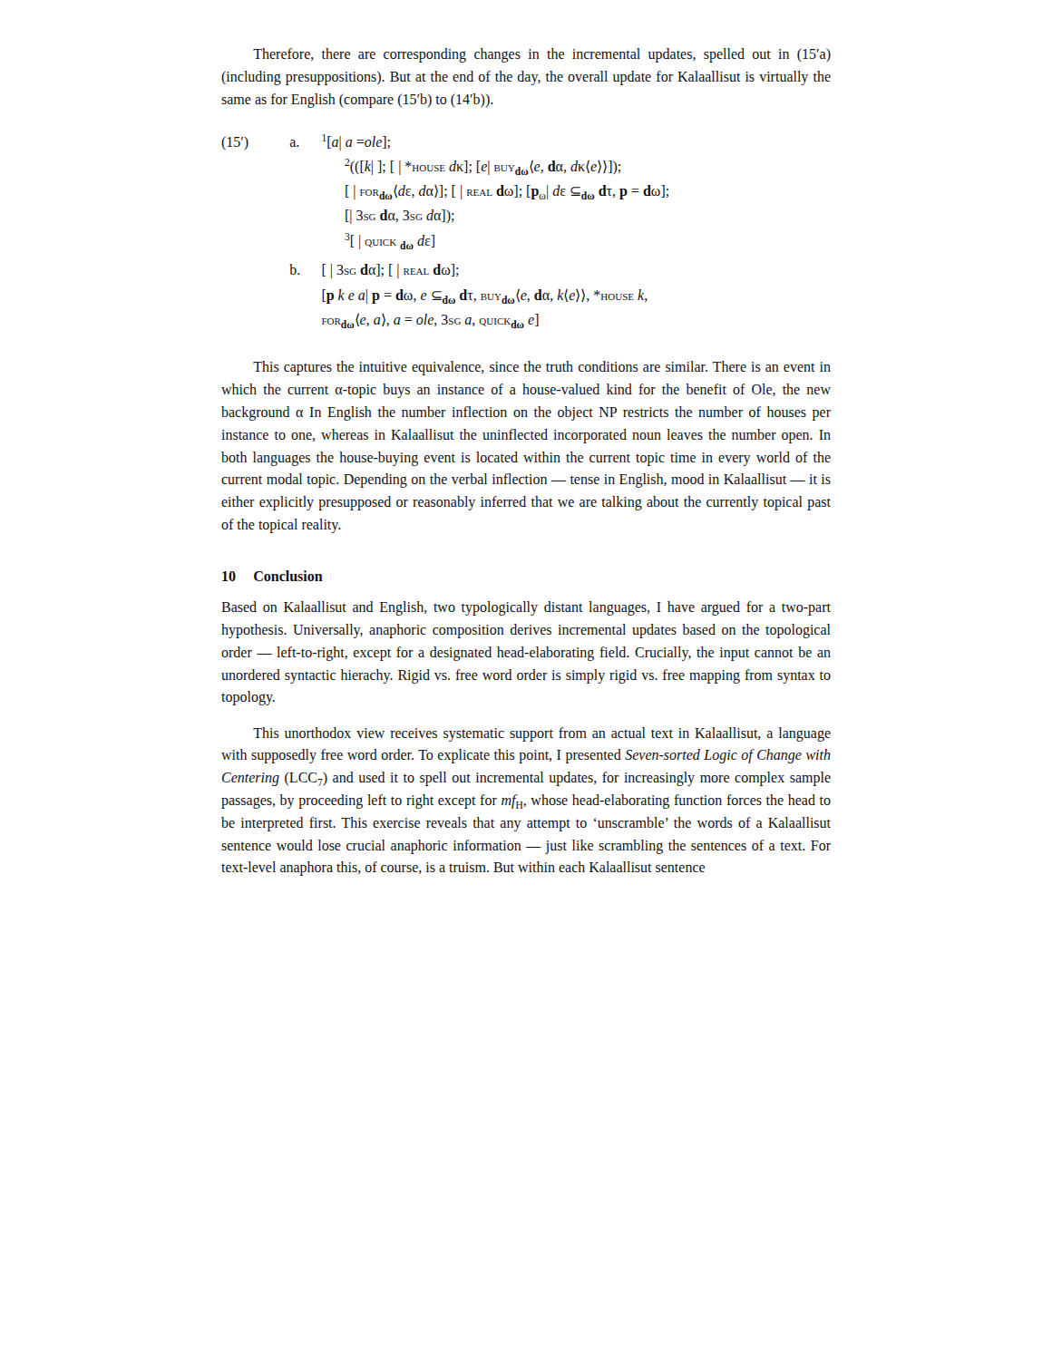Therefore, there are corresponding changes in the incremental updates, spelled out in (15′a) (including presuppositions). But at the end of the day, the overall update for Kalaallisut is virtually the same as for English (compare (15′b) to (14′b)).
(15′) a. 1[a| a =ole]; 2(([k| ]; [ | *house dκ]; [e| buy dω⟨e, dα, dκ⟨e⟩⟩]); [ | for dω⟨dε, dα⟩]; [ | real dω]; [pω| dε ⊆dω dτ, p = dω]; [| 3sg dα, 3sg dα]); 3[ | quick dω dε] b. [ | 3sg dα]; [ | real dω]; [p k e a| p = dω, e ⊆dω dτ, buy dω⟨e, dα, k⟨e⟩⟩, *house k, for dω⟨e, a⟩, a = ole, 3sg a, quick dω e]
This captures the intuitive equivalence, since the truth conditions are similar. There is an event in which the current α-topic buys an instance of a house-valued kind for the benefit of Ole, the new background α In English the number inflection on the object NP restricts the number of houses per instance to one, whereas in Kalaallisut the uninflected incorporated noun leaves the number open. In both languages the house-buying event is located within the current topic time in every world of the current modal topic. Depending on the verbal inflection — tense in English, mood in Kalaallisut — it is either explicitly presupposed or reasonably inferred that we are talking about the currently topical past of the topical reality.
10 Conclusion
Based on Kalaallisut and English, two typologically distant languages, I have argued for a two-part hypothesis. Universally, anaphoric composition derives incremental updates based on the topological order — left-to-right, except for a designated head-elaborating field. Crucially, the input cannot be an unordered syntactic hierachy. Rigid vs. free word order is simply rigid vs. free mapping from syntax to topology.
This unorthodox view receives systematic support from an actual text in Kalaallisut, a language with supposedly free word order. To explicate this point, I presented Seven-sorted Logic of Change with Centering (LCC7) and used it to spell out incremental updates, for increasingly more complex sample passages, by proceeding left to right except for mfH, whose head-elaborating function forces the head to be interpreted first. This exercise reveals that any attempt to ‘unscramble’ the words of a Kalaallisut sentence would lose crucial anaphoric information — just like scrambling the sentences of a text. For text-level anaphora this, of course, is a truism. But within each Kalaallisut sentence